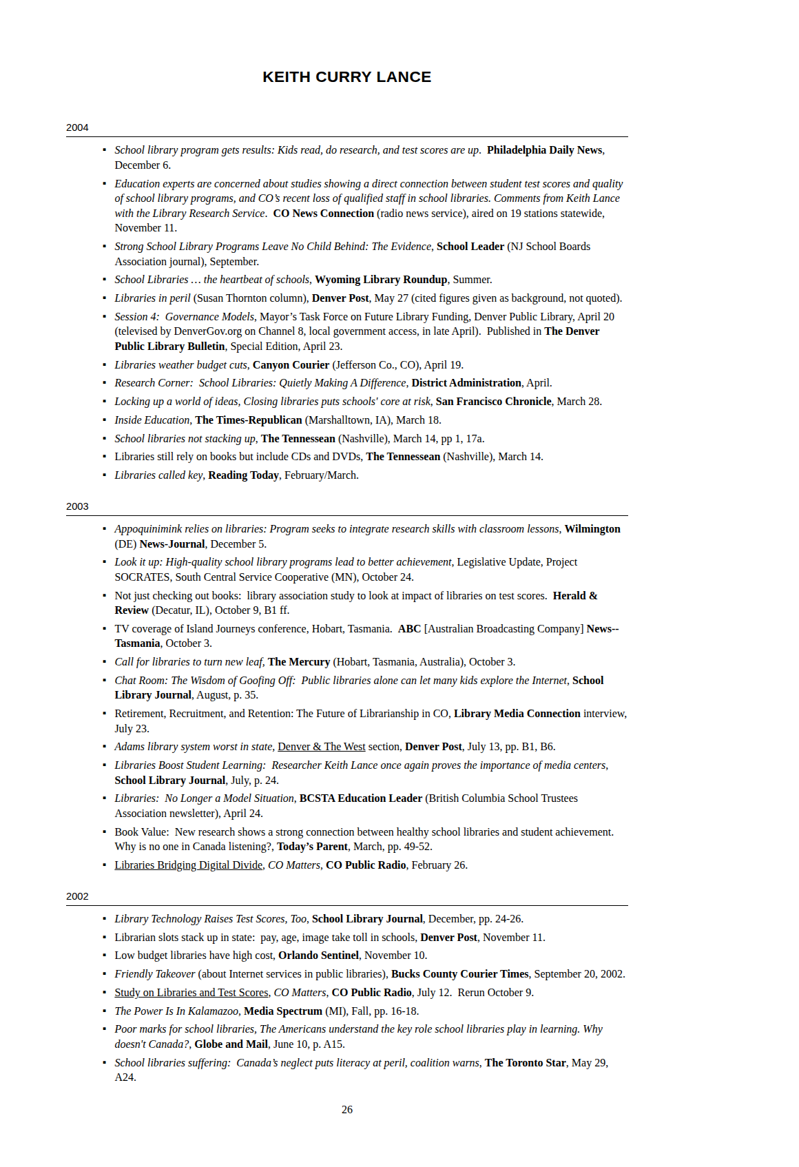KEITH CURRY LANCE
2004
School library program gets results: Kids read, do research, and test scores are up. Philadelphia Daily News, December 6.
Education experts are concerned about studies showing a direct connection between student test scores and quality of school library programs, and CO’s recent loss of qualified staff in school libraries. Comments from Keith Lance with the Library Research Service. CO News Connection (radio news service), aired on 19 stations statewide, November 11.
Strong School Library Programs Leave No Child Behind: The Evidence, School Leader (NJ School Boards Association journal), September.
School Libraries … the heartbeat of schools, Wyoming Library Roundup, Summer.
Libraries in peril (Susan Thornton column), Denver Post, May 27 (cited figures given as background, not quoted).
Session 4: Governance Models, Mayor’s Task Force on Future Library Funding, Denver Public Library, April 20 (televised by DenverGov.org on Channel 8, local government access, in late April). Published in The Denver Public Library Bulletin, Special Edition, April 23.
Libraries weather budget cuts, Canyon Courier (Jefferson Co., CO), April 19.
Research Corner: School Libraries: Quietly Making A Difference, District Administration, April.
Locking up a world of ideas, Closing libraries puts schools' core at risk, San Francisco Chronicle, March 28.
Inside Education, The Times-Republican (Marshalltown, IA), March 18.
School libraries not stacking up, The Tennessean (Nashville), March 14, pp 1, 17a.
Libraries still rely on books but include CDs and DVDs, The Tennessean (Nashville), March 14.
Libraries called key, Reading Today, February/March.
2003
Appoquinimink relies on libraries: Program seeks to integrate research skills with classroom lessons, Wilmington (DE) News-Journal, December 5.
Look it up: High-quality school library programs lead to better achievement, Legislative Update, Project SOCRATES, South Central Service Cooperative (MN), October 24.
Not just checking out books: library association study to look at impact of libraries on test scores. Herald & Review (Decatur, IL), October 9, B1 ff.
TV coverage of Island Journeys conference, Hobart, Tasmania. ABC [Australian Broadcasting Company] News--Tasmania, October 3.
Call for libraries to turn new leaf, The Mercury (Hobart, Tasmania, Australia), October 3.
Chat Room: The Wisdom of Goofing Off: Public libraries alone can let many kids explore the Internet, School Library Journal, August, p. 35.
Retirement, Recruitment, and Retention: The Future of Librarianship in CO, Library Media Connection interview, July 23.
Adams library system worst in state, Denver & The West section, Denver Post, July 13, pp. B1, B6.
Libraries Boost Student Learning: Researcher Keith Lance once again proves the importance of media centers, School Library Journal, July, p. 24.
Libraries: No Longer a Model Situation, BCSTA Education Leader (British Columbia School Trustees Association newsletter), April 24.
Book Value: New research shows a strong connection between healthy school libraries and student achievement. Why is no one in Canada listening?, Today’s Parent, March, pp. 49-52.
Libraries Bridging Digital Divide, CO Matters, CO Public Radio, February 26.
2002
Library Technology Raises Test Scores, Too, School Library Journal, December, pp. 24-26.
Librarian slots stack up in state: pay, age, image take toll in schools, Denver Post, November 11.
Low budget libraries have high cost, Orlando Sentinel, November 10.
Friendly Takeover (about Internet services in public libraries), Bucks County Courier Times, September 20, 2002.
Study on Libraries and Test Scores, CO Matters, CO Public Radio, July 12. Rerun October 9.
The Power Is In Kalamazoo, Media Spectrum (MI), Fall, pp. 16-18.
Poor marks for school libraries, The Americans understand the key role school libraries play in learning. Why doesn't Canada?, Globe and Mail, June 10, p. A15.
School libraries suffering: Canada’s neglect puts literacy at peril, coalition warns, The Toronto Star, May 29, A24.
26